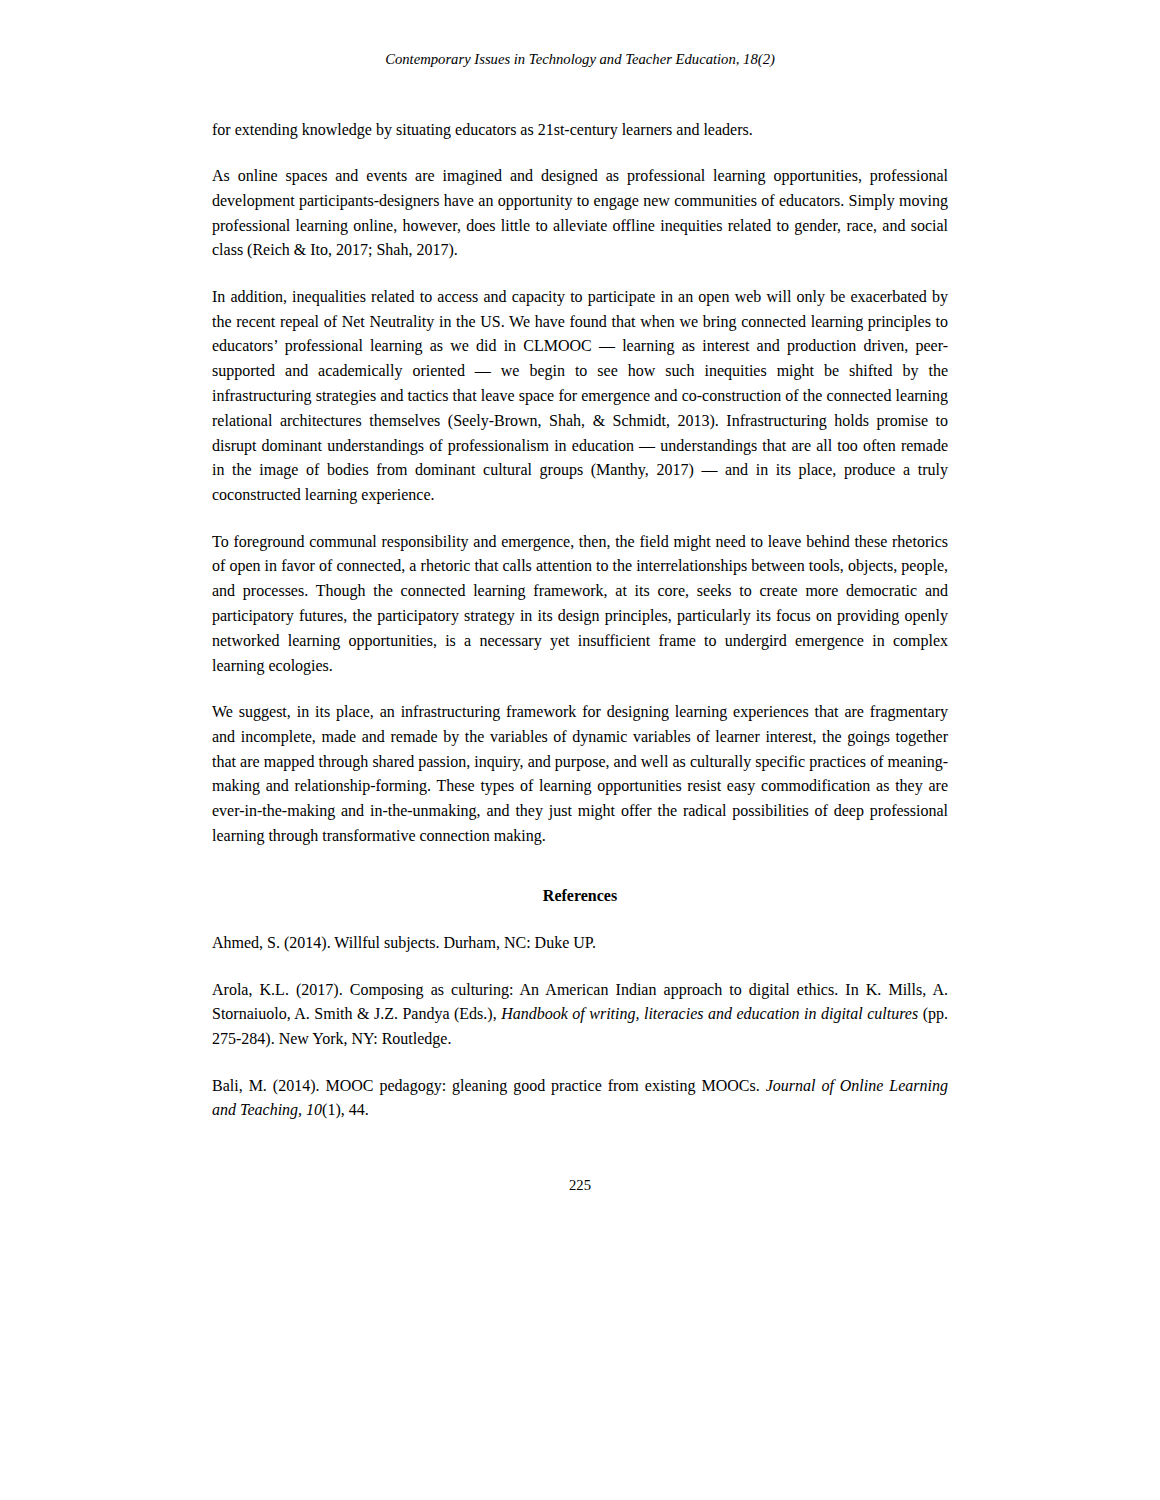Contemporary Issues in Technology and Teacher Education, 18(2)
for extending knowledge by situating educators as 21st-century learners and leaders.
As online spaces and events are imagined and designed as professional learning opportunities, professional development participants-designers have an opportunity to engage new communities of educators. Simply moving professional learning online, however, does little to alleviate offline inequities related to gender, race, and social class (Reich & Ito, 2017; Shah, 2017).
In addition, inequalities related to access and capacity to participate in an open web will only be exacerbated by the recent repeal of Net Neutrality in the US. We have found that when we bring connected learning principles to educators’ professional learning as we did in CLMOOC — learning as interest and production driven, peer-supported and academically oriented — we begin to see how such inequities might be shifted by the infrastructuring strategies and tactics that leave space for emergence and co-construction of the connected learning relational architectures themselves (Seely-Brown, Shah, & Schmidt, 2013). Infrastructuring holds promise to disrupt dominant understandings of professionalism in education — understandings that are all too often remade in the image of bodies from dominant cultural groups (Manthy, 2017) — and in its place, produce a truly coconstructed learning experience.
To foreground communal responsibility and emergence, then, the field might need to leave behind these rhetorics of open in favor of connected, a rhetoric that calls attention to the interrelationships between tools, objects, people, and processes. Though the connected learning framework, at its core, seeks to create more democratic and participatory futures, the participatory strategy in its design principles, particularly its focus on providing openly networked learning opportunities, is a necessary yet insufficient frame to undergird emergence in complex learning ecologies.
We suggest, in its place, an infrastructuring framework for designing learning experiences that are fragmentary and incomplete, made and remade by the variables of dynamic variables of learner interest, the goings together that are mapped through shared passion, inquiry, and purpose, and well as culturally specific practices of meaning-making and relationship-forming. These types of learning opportunities resist easy commodification as they are ever-in-the-making and in-the-unmaking, and they just might offer the radical possibilities of deep professional learning through transformative connection making.
References
Ahmed, S. (2014). Willful subjects. Durham, NC: Duke UP.
Arola, K.L. (2017). Composing as culturing: An American Indian approach to digital ethics. In K. Mills, A. Stornaiuolo, A. Smith & J.Z. Pandya (Eds.), Handbook of writing, literacies and education in digital cultures (pp. 275-284). New York, NY: Routledge.
Bali, M. (2014). MOOC pedagogy: gleaning good practice from existing MOOCs. Journal of Online Learning and Teaching, 10(1), 44.
225